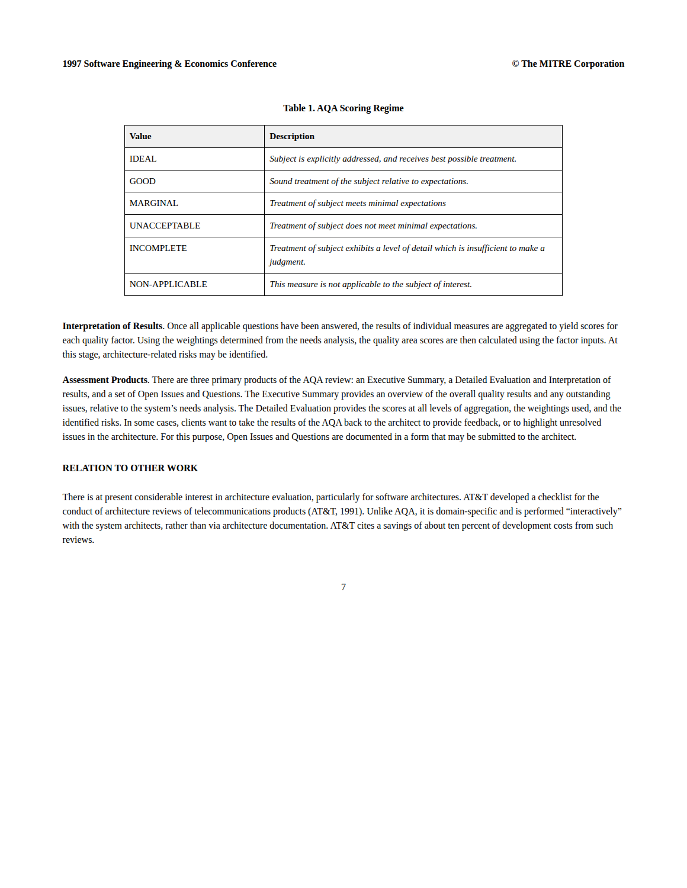1997 Software Engineering & Economics Conference © The MITRE Corporation
Table 1. AQA Scoring Regime
| Value | Description |
| --- | --- |
| IDEAL | Subject is explicitly addressed, and receives best possible treatment. |
| GOOD | Sound treatment of the subject relative to expectations. |
| MARGINAL | Treatment of subject meets minimal expectations |
| UNACCEPTABLE | Treatment of subject does not meet minimal expectations. |
| INCOMPLETE | Treatment of subject exhibits a level of detail which is insufficient to make a judgment. |
| NON-APPLICABLE | This measure is not applicable to the subject of interest. |
Interpretation of Results. Once all applicable questions have been answered, the results of individual measures are aggregated to yield scores for each quality factor. Using the weightings determined from the needs analysis, the quality area scores are then calculated using the factor inputs. At this stage, architecture-related risks may be identified.
Assessment Products. There are three primary products of the AQA review: an Executive Summary, a Detailed Evaluation and Interpretation of results, and a set of Open Issues and Questions. The Executive Summary provides an overview of the overall quality results and any outstanding issues, relative to the system’s needs analysis. The Detailed Evaluation provides the scores at all levels of aggregation, the weightings used, and the identified risks. In some cases, clients want to take the results of the AQA back to the architect to provide feedback, or to highlight unresolved issues in the architecture. For this purpose, Open Issues and Questions are documented in a form that may be submitted to the architect.
RELATION TO OTHER WORK
There is at present considerable interest in architecture evaluation, particularly for software architectures. AT&T developed a checklist for the conduct of architecture reviews of telecommunications products (AT&T, 1991). Unlike AQA, it is domain-specific and is performed “interactively” with the system architects, rather than via architecture documentation. AT&T cites a savings of about ten percent of development costs from such reviews.
7